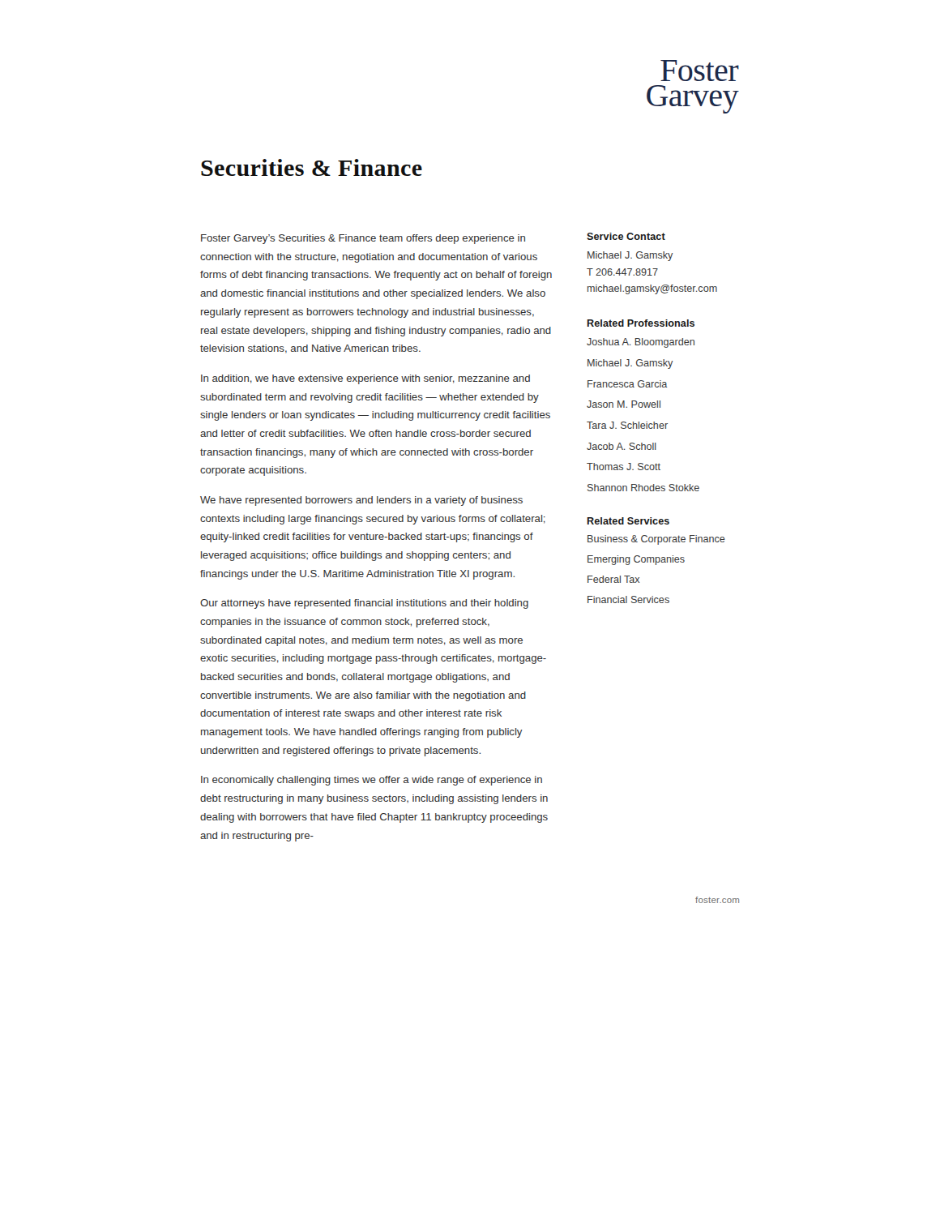Foster Garvey
Securities & Finance
Foster Garvey’s Securities & Finance team offers deep experience in connection with the structure, negotiation and documentation of various forms of debt financing transactions. We frequently act on behalf of foreign and domestic financial institutions and other specialized lenders. We also regularly represent as borrowers technology and industrial businesses, real estate developers, shipping and fishing industry companies, radio and television stations, and Native American tribes.
In addition, we have extensive experience with senior, mezzanine and subordinated term and revolving credit facilities — whether extended by single lenders or loan syndicates — including multicurrency credit facilities and letter of credit subfacilities. We often handle cross-border secured transaction financings, many of which are connected with cross-border corporate acquisitions.
We have represented borrowers and lenders in a variety of business contexts including large financings secured by various forms of collateral; equity-linked credit facilities for venture-backed start-ups; financings of leveraged acquisitions; office buildings and shopping centers; and financings under the U.S. Maritime Administration Title XI program.
Our attorneys have represented financial institutions and their holding companies in the issuance of common stock, preferred stock, subordinated capital notes, and medium term notes, as well as more exotic securities, including mortgage pass-through certificates, mortgage-backed securities and bonds, collateral mortgage obligations, and convertible instruments. We are also familiar with the negotiation and documentation of interest rate swaps and other interest rate risk management tools. We have handled offerings ranging from publicly underwritten and registered offerings to private placements.
In economically challenging times we offer a wide range of experience in debt restructuring in many business sectors, including assisting lenders in dealing with borrowers that have filed Chapter 11 bankruptcy proceedings and in restructuring pre-
Service Contact
Michael J. Gamsky
T 206.447.8917
michael.gamsky@foster.com
Related Professionals
Joshua A. Bloomgarden
Michael J. Gamsky
Francesca Garcia
Jason M. Powell
Tara J. Schleicher
Jacob A. Scholl
Thomas J. Scott
Shannon Rhodes Stokke
Related Services
Business & Corporate Finance
Emerging Companies
Federal Tax
Financial Services
foster.com